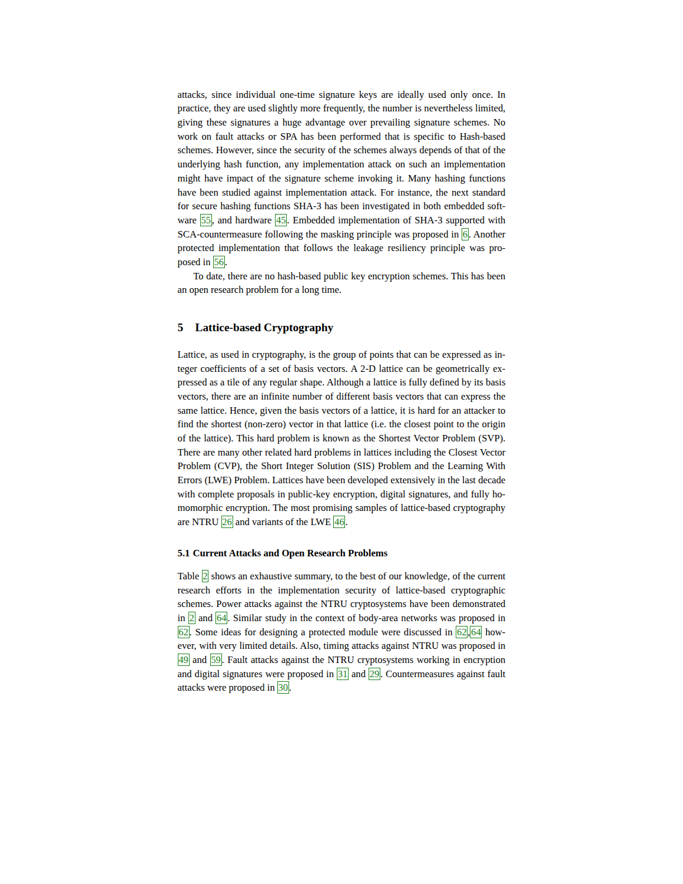attacks, since individual one-time signature keys are ideally used only once. In practice, they are used slightly more frequently, the number is nevertheless limited, giving these signatures a huge advantage over prevailing signature schemes. No work on fault attacks or SPA has been performed that is specific to Hash-based schemes. However, since the security of the schemes always depends of that of the underlying hash function, any implementation attack on such an implementation might have impact of the signature scheme invoking it. Many hashing functions have been studied against implementation attack. For instance, the next standard for secure hashing functions SHA-3 has been investigated in both embedded software 55, and hardware 45. Embedded implementation of SHA-3 supported with SCA-countermeasure following the masking principle was proposed in 6. Another protected implementation that follows the leakage resiliency principle was proposed in 56.
To date, there are no hash-based public key encryption schemes. This has been an open research problem for a long time.
5 Lattice-based Cryptography
Lattice, as used in cryptography, is the group of points that can be expressed as integer coefficients of a set of basis vectors. A 2-D lattice can be geometrically expressed as a tile of any regular shape. Although a lattice is fully defined by its basis vectors, there are an infinite number of different basis vectors that can express the same lattice. Hence, given the basis vectors of a lattice, it is hard for an attacker to find the shortest (non-zero) vector in that lattice (i.e. the closest point to the origin of the lattice). This hard problem is known as the Shortest Vector Problem (SVP). There are many other related hard problems in lattices including the Closest Vector Problem (CVP), the Short Integer Solution (SIS) Problem and the Learning With Errors (LWE) Problem. Lattices have been developed extensively in the last decade with complete proposals in public-key encryption, digital signatures, and fully homomorphic encryption. The most promising samples of lattice-based cryptography are NTRU 26 and variants of the LWE 46.
5.1 Current Attacks and Open Research Problems
Table 2 shows an exhaustive summary, to the best of our knowledge, of the current research efforts in the implementation security of lattice-based cryptographic schemes. Power attacks against the NTRU cryptosystems have been demonstrated in 2 and 64. Similar study in the context of body-area networks was proposed in 62. Some ideas for designing a protected module were discussed in 62,64 however, with very limited details. Also, timing attacks against NTRU was proposed in 49 and 59. Fault attacks against the NTRU cryptosystems working in encryption and digital signatures were proposed in 31 and 29. Countermeasures against fault attacks were proposed in 30.